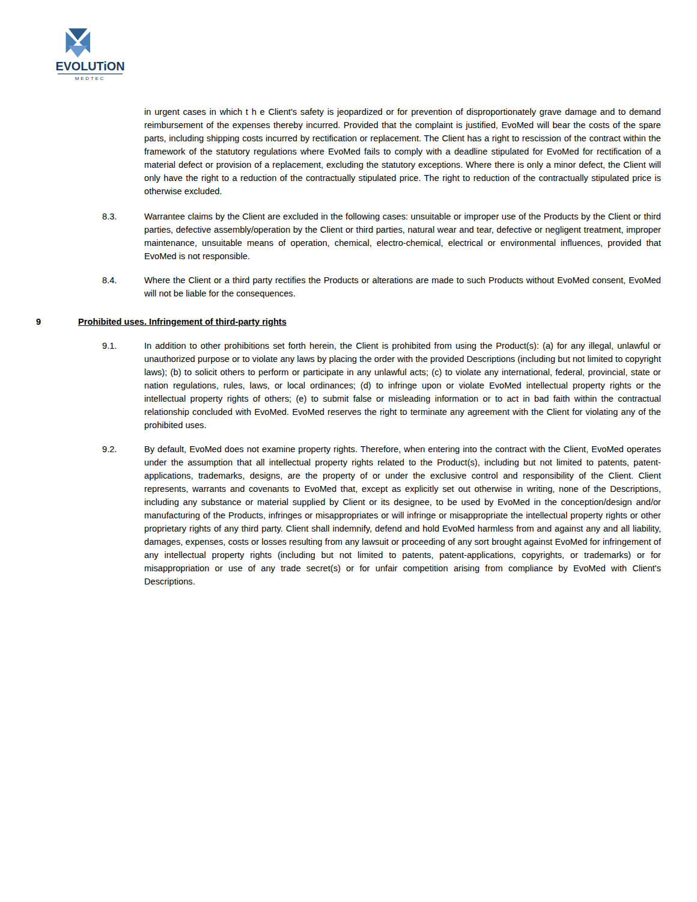EVOLUTiON MEDTEC
in urgent cases in which t h e Client's safety is jeopardized or for prevention of disproportionately grave damage and to demand reimbursement of the expenses thereby incurred. Provided that the complaint is justified, EvoMed will bear the costs of the spare parts, including shipping costs incurred by rectification or replacement. The Client has a right to rescission of the contract within the framework of the statutory regulations where EvoMed fails to comply with a deadline stipulated for EvoMed for rectification of a material defect or provision of a replacement, excluding the statutory exceptions. Where there is only a minor defect, the Client will only have the right to a reduction of the contractually stipulated price. The right to reduction of the contractually stipulated price is otherwise excluded.
8.3.
Warrantee claims by the Client are excluded in the following cases: unsuitable or improper use of the Products by the Client or third parties, defective assembly/operation by the Client or third parties, natural wear and tear, defective or negligent treatment, improper maintenance, unsuitable means of operation, chemical, electro-chemical, electrical or environmental influences, provided that EvoMed is not responsible.
8.4.
Where the Client or a third party rectifies the Products or alterations are made to such Products without EvoMed consent, EvoMed will not be liable for the consequences.
9 Prohibited uses. Infringement of third-party rights
9.1.
In addition to other prohibitions set forth herein, the Client is prohibited from using the Product(s): (a) for any illegal, unlawful or unauthorized purpose or to violate any laws by placing the order with the provided Descriptions (including but not limited to copyright laws); (b) to solicit others to perform or participate in any unlawful acts; (c) to violate any international, federal, provincial, state or nation regulations, rules, laws, or local ordinances; (d) to infringe upon or violate EvoMed intellectual property rights or the intellectual property rights of others; (e) to submit false or misleading information or to act in bad faith within the contractual relationship concluded with EvoMed. EvoMed reserves the right to terminate any agreement with the Client for violating any of the prohibited uses.
9.2.
By default, EvoMed does not examine property rights. Therefore, when entering into the contract with the Client, EvoMed operates under the assumption that all intellectual property rights related to the Product(s), including but not limited to patents, patent-applications, trademarks, designs, are the property of or under the exclusive control and responsibility of the Client. Client represents, warrants and covenants to EvoMed that, except as explicitly set out otherwise in writing, none of the Descriptions, including any substance or material supplied by Client or its designee, to be used by EvoMed in the conception/design and/or manufacturing of the Products, infringes or misappropriates or will infringe or misappropriate the intellectual property rights or other proprietary rights of any third party. Client shall indemnify, defend and hold EvoMed harmless from and against any and all liability, damages, expenses, costs or losses resulting from any lawsuit or proceeding of any sort brought against EvoMed for infringement of any intellectual property rights (including but not limited to patents, patent-applications, copyrights, or trademarks) or for misappropriation or use of any trade secret(s) or for unfair competition arising from compliance by EvoMed with Client's Descriptions.